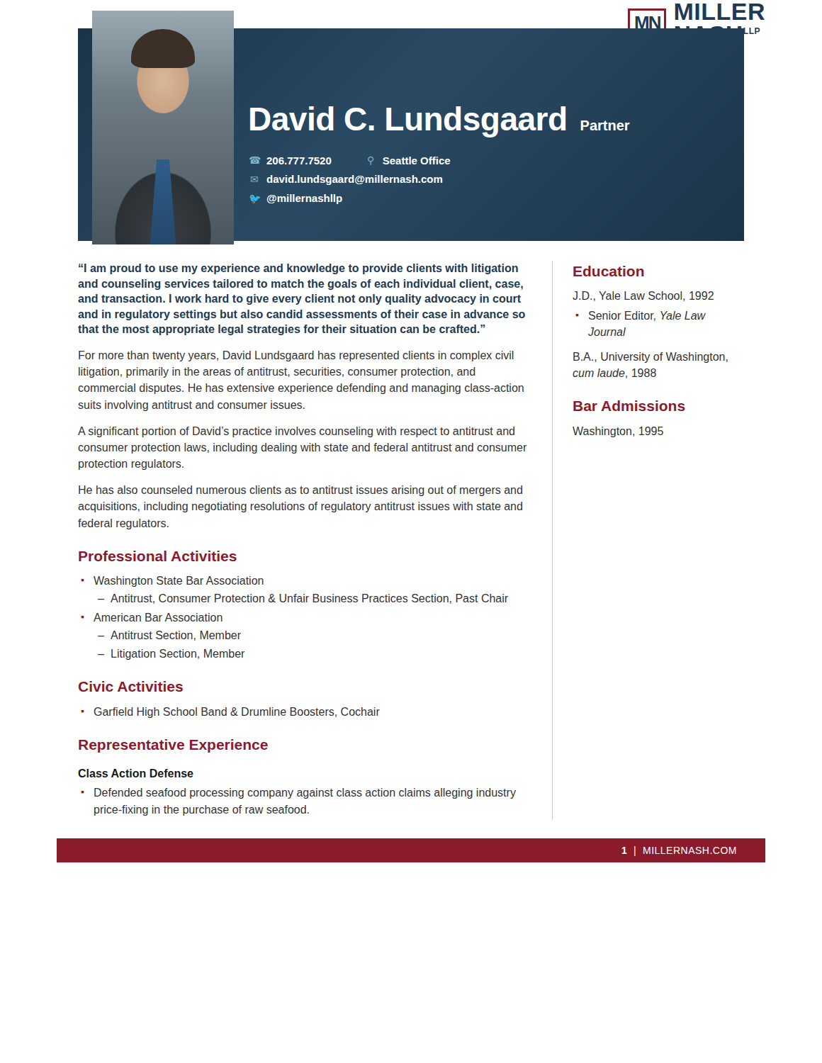MN
MILLER
NASHLLP
David C. Lundsgaard Partner
☎ 206.777.7520 ⚲ Seattle Office
✉ david.lundsgaard@millernash.com
🐦 @millernashllp
“I am proud to use my experience and knowledge to provide clients with litigation and counseling services tailored to match the goals of each individual client, case, and transaction. I work hard to give every client not only quality advocacy in court and in regulatory settings but also candid assessments of their case in advance so that the most appropriate legal strategies for their situation can be crafted.”
For more than twenty years, David Lundsgaard has represented clients in complex civil litigation, primarily in the areas of antitrust, securities, consumer protection, and commercial disputes. He has extensive experience defending and managing class-action suits involving antitrust and consumer issues.
A significant portion of David’s practice involves counseling with respect to antitrust and consumer protection laws, including dealing with state and federal antitrust and consumer protection regulators.
He has also counseled numerous clients as to antitrust issues arising out of mergers and acquisitions, including negotiating resolutions of regulatory antitrust issues with state and federal regulators.
Professional Activities
Washington State Bar Association
Antitrust, Consumer Protection & Unfair Business Practices Section, Past Chair
American Bar Association
Antitrust Section, Member
Litigation Section, Member
Civic Activities
Garfield High School Band & Drumline Boosters, Cochair
Representative Experience
Class Action Defense
Defended seafood processing company against class action claims alleging industry price-fixing in the purchase of raw seafood.
Education
J.D., Yale Law School, 1992
Senior Editor, Yale Law Journal
B.A., University of Washington, cum laude, 1988
Bar Admissions
Washington, 1995
1 | MILLERNASH.COM